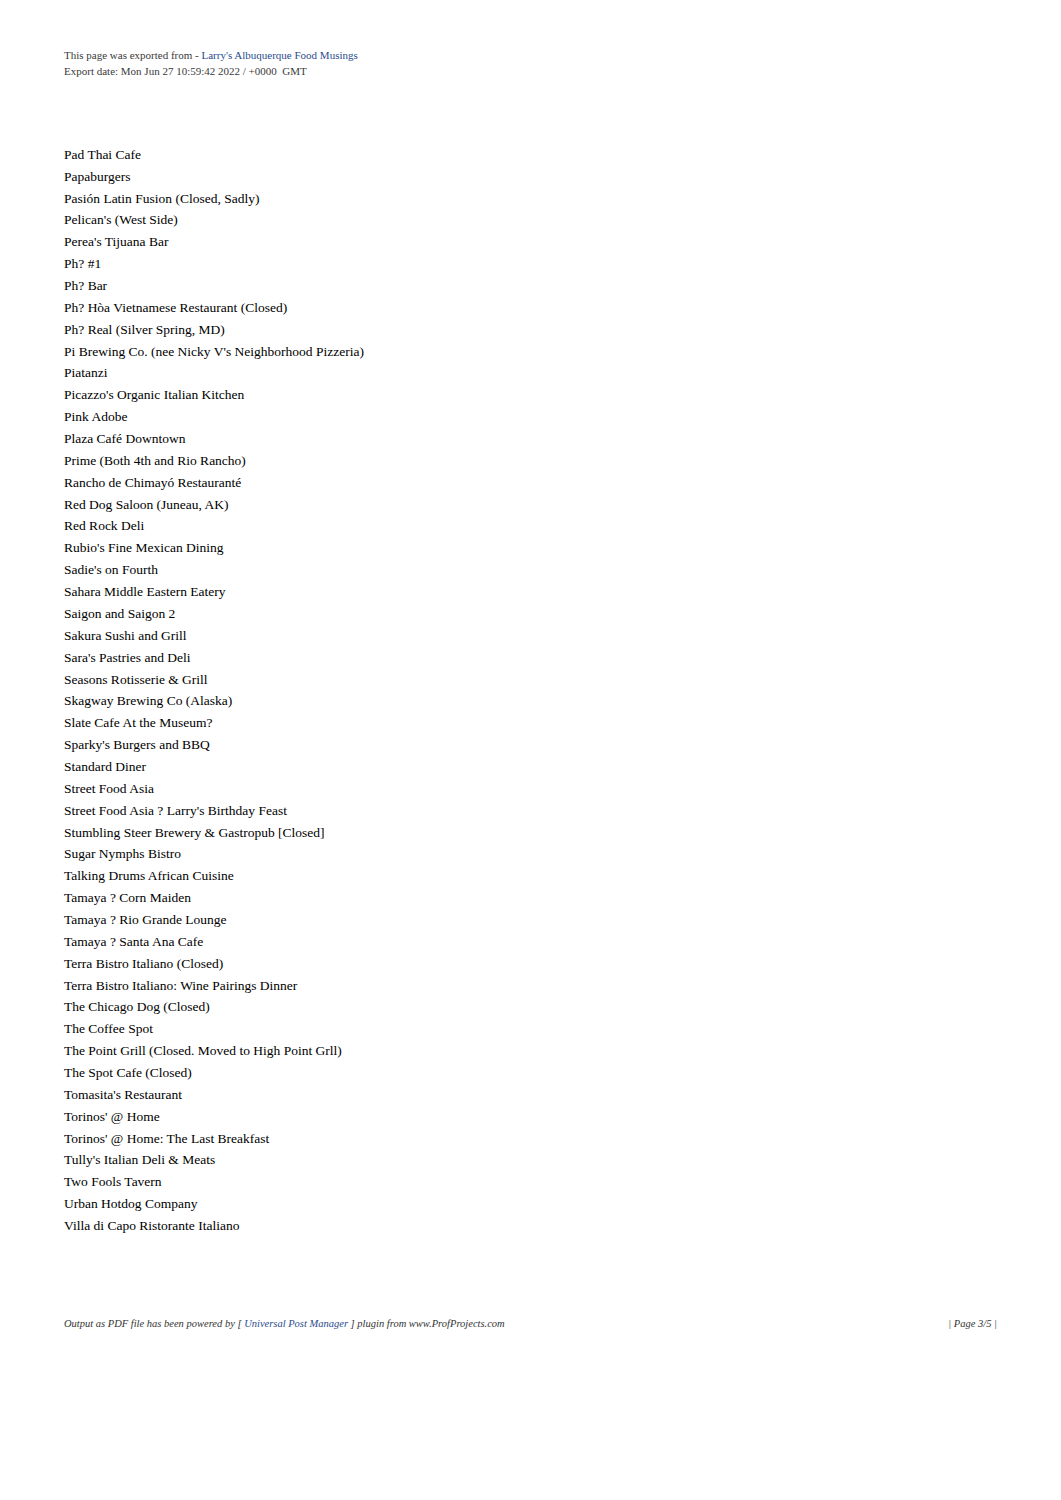This page was exported from - Larry's Albuquerque Food Musings
Export date: Mon Jun 27 10:59:42 2022 / +0000 GMT
Pad Thai Cafe
Papaburgers
Pasión Latin Fusion (Closed, Sadly)
Pelican's (West Side)
Perea's Tijuana Bar
Ph? #1
Ph? Bar
Ph? Hòa Vietnamese Restaurant (Closed)
Ph? Real (Silver Spring, MD)
Pi Brewing Co. (nee Nicky V's Neighborhood Pizzeria)
Piatanzi
Picazzo's Organic Italian Kitchen
Pink Adobe
Plaza Café Downtown
Prime (Both 4th and Rio Rancho)
Rancho de Chimayó Restauranté
Red Dog Saloon (Juneau, AK)
Red Rock Deli
Rubio's Fine Mexican Dining
Sadie's on Fourth
Sahara Middle Eastern Eatery
Saigon and Saigon 2
Sakura Sushi and Grill
Sara's Pastries and Deli
Seasons Rotisserie & Grill
Skagway Brewing Co (Alaska)
Slate Cafe At the Museum?
Sparky's Burgers and BBQ
Standard Diner
Street Food Asia
Street Food Asia ? Larry's Birthday Feast
Stumbling Steer Brewery & Gastropub [Closed]
Sugar Nymphs Bistro
Talking Drums African Cuisine
Tamaya ? Corn Maiden
Tamaya ? Rio Grande Lounge
Tamaya ? Santa Ana Cafe
Terra Bistro Italiano (Closed)
Terra Bistro Italiano: Wine Pairings Dinner
The Chicago Dog (Closed)
The Coffee Spot
The Point Grill (Closed. Moved to High Point Grll)
The Spot Cafe (Closed)
Tomasita's Restaurant
Torinos' @ Home
Torinos' @ Home: The Last Breakfast
Tully's Italian Deli & Meats
Two Fools Tavern
Urban Hotdog Company
Villa di Capo Ristorante Italiano
Output as PDF file has been powered by [ Universal Post Manager ] plugin from www.ProfProjects.com
| Page 3/5 |